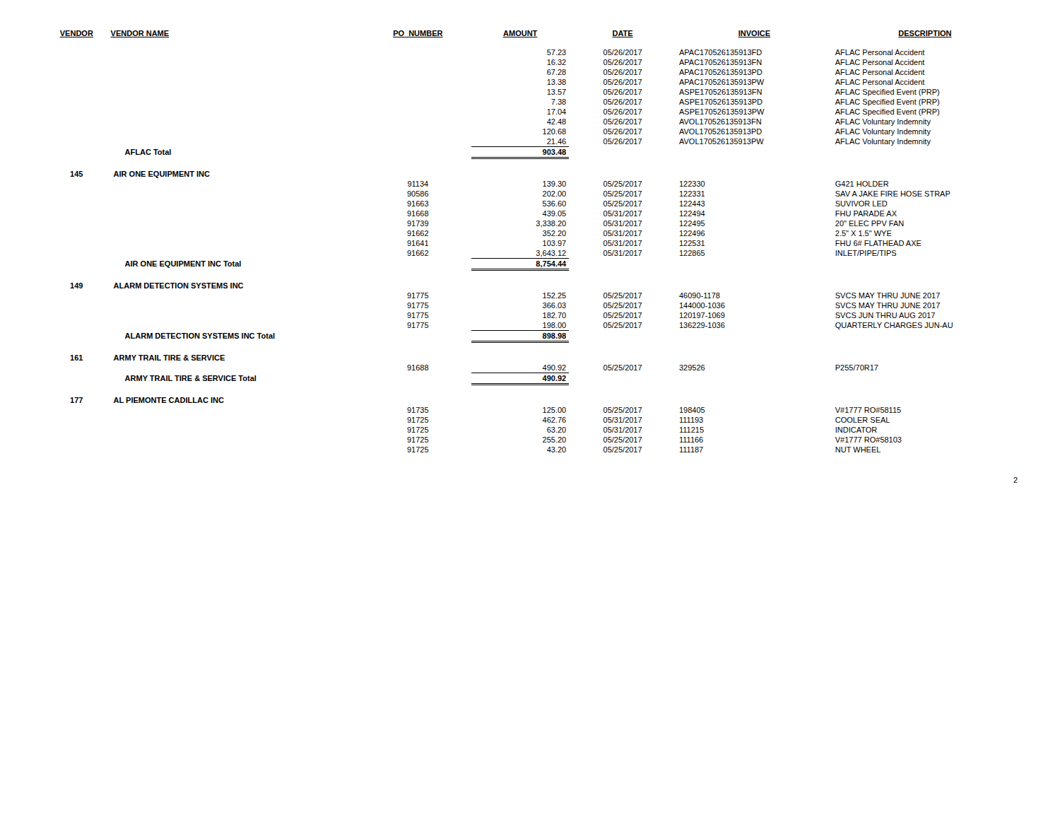| VENDOR | VENDOR NAME | PO NUMBER | AMOUNT | DATE | INVOICE | DESCRIPTION |
| --- | --- | --- | --- | --- | --- | --- |
| | | | 57.23 | 05/26/2017 | APAC170526135913FD | AFLAC Personal Accident |
| | | | 16.32 | 05/26/2017 | APAC170526135913FN | AFLAC Personal Accident |
| | | | 67.28 | 05/26/2017 | APAC170526135913PD | AFLAC Personal Accident |
| | | | 13.38 | 05/26/2017 | APAC170526135913PW | AFLAC Personal Accident |
| | | | 13.57 | 05/26/2017 | ASPE170526135913FN | AFLAC Specified Event (PRP) |
| | | | 7.38 | 05/26/2017 | ASPE170526135913PD | AFLAC Specified Event (PRP) |
| | | | 17.04 | 05/26/2017 | ASPE170526135913PW | AFLAC Specified Event (PRP) |
| | | | 42.48 | 05/26/2017 | AVOL170526135913FN | AFLAC Voluntary Indemnity |
| | | | 120.68 | 05/26/2017 | AVOL170526135913PD | AFLAC Voluntary Indemnity |
| | | | 21.46 | 05/26/2017 | AVOL170526135913PW | AFLAC Voluntary Indemnity |
| | AFLAC Total | | 903.48 | | | |
| 145 | AIR ONE EQUIPMENT INC | | | | | |
| | | 91134 | 139.30 | 05/25/2017 | 122330 | G421 HOLDER |
| | | 90586 | 202.00 | 05/25/2017 | 122331 | SAV A JAKE FIRE HOSE STRAP |
| | | 91663 | 536.60 | 05/25/2017 | 122443 | SUVIVOR LED |
| | | 91668 | 439.05 | 05/31/2017 | 122494 | FHU PARADE AX |
| | | 91739 | 3,338.20 | 05/31/2017 | 122495 | 20" ELEC PPV FAN |
| | | 91662 | 352.20 | 05/31/2017 | 122496 | 2.5" X 1.5" WYE |
| | | 91641 | 103.97 | 05/31/2017 | 122531 | FHU 6# FLATHEAD AXE |
| | | 91662 | 3,643.12 | 05/31/2017 | 122865 | INLET/PIPE/TIPS |
| | AIR ONE EQUIPMENT INC Total | | 8,754.44 | | | |
| 149 | ALARM DETECTION SYSTEMS INC | | | | | |
| | | 91775 | 152.25 | 05/25/2017 | 46090-1178 | SVCS MAY THRU JUNE 2017 |
| | | 91775 | 366.03 | 05/25/2017 | 144000-1036 | SVCS MAY THRU JUNE 2017 |
| | | 91775 | 182.70 | 05/25/2017 | 120197-1069 | SVCS JUN THRU AUG 2017 |
| | | 91775 | 198.00 | 05/25/2017 | 136229-1036 | QUARTERLY CHARGES JUN-AU |
| | ALARM DETECTION SYSTEMS INC Total | | 898.98 | | | |
| 161 | ARMY TRAIL TIRE & SERVICE | | | | | |
| | | 91688 | 490.92 | 05/25/2017 | 329526 | P255/70R17 |
| | ARMY TRAIL TIRE & SERVICE Total | | 490.92 | | | |
| 177 | AL PIEMONTE CADILLAC INC | | | | | |
| | | 91735 | 125.00 | 05/25/2017 | 198405 | V#1777 RO#58115 |
| | | 91725 | 462.76 | 05/31/2017 | 111193 | COOLER SEAL |
| | | 91725 | 63.20 | 05/31/2017 | 111215 | INDICATOR |
| | | 91725 | 255.20 | 05/25/2017 | 111166 | V#1777 RO#58103 |
| | | 91725 | 43.20 | 05/25/2017 | 111187 | NUT WHEEL |
2